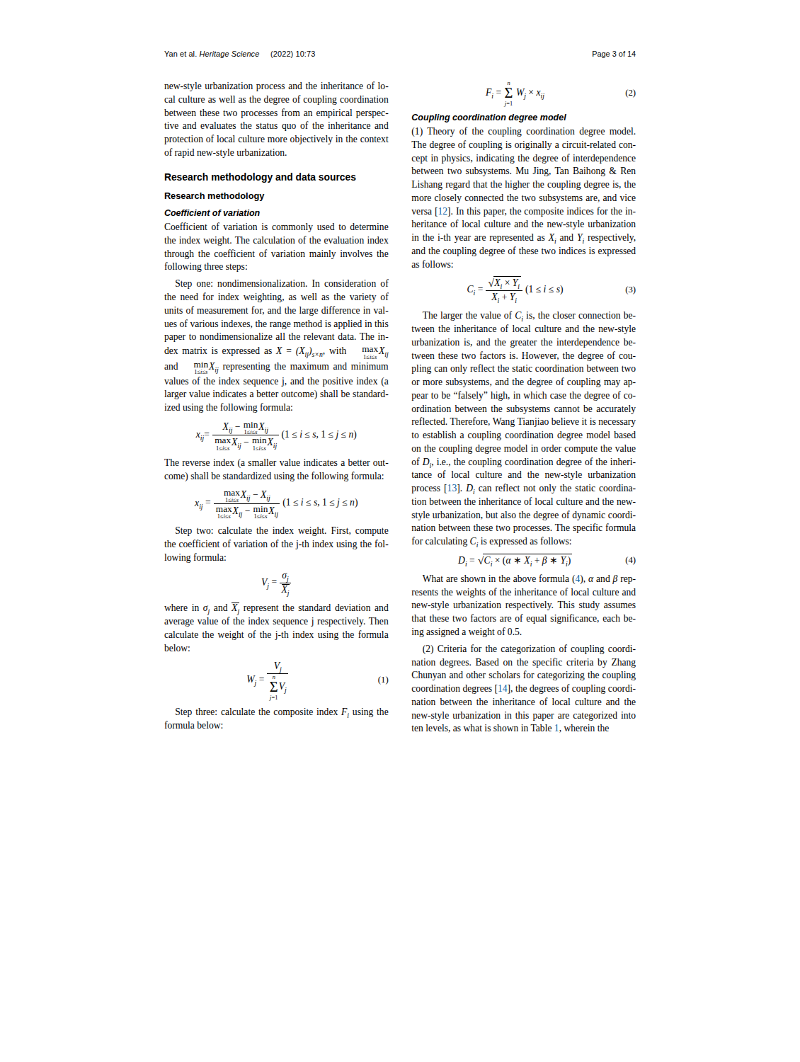Yan et al. Heritage Science (2022) 10:73
Page 3 of 14
new-style urbanization process and the inheritance of local culture as well as the degree of coupling coordination between these two processes from an empirical perspective and evaluates the status quo of the inheritance and protection of local culture more objectively in the context of rapid new-style urbanization.
Research methodology and data sources
Research methodology
Coefficient of variation
Coefficient of variation is commonly used to determine the index weight. The calculation of the evaluation index through the coefficient of variation mainly involves the following three steps:
Step one: nondimensionalization. In consideration of the need for index weighting, as well as the variety of units of measurement for, and the large difference in values of various indexes, the range method is applied in this paper to nondimensionalize all the relevant data. The index matrix is expressed as X = (Xij)s×n, with max 1≤i≤s Xij and min 1≤i≤s Xij representing the maximum and minimum values of the index sequence j, and the positive index (a larger value indicates a better outcome) shall be standardized using the following formula:
xij= Xij − min 1≤i≤s Xij max 1≤i≤s Xij − min 1≤i≤s Xij (1 ≤ i ≤ s, 1 ≤ j ≤ n)
The reverse index (a smaller value indicates a better outcome) shall be standardized using the following formula:
xij = max 1≤i≤s Xij − Xij max 1≤i≤s Xij − min 1≤i≤s Xij (1 ≤ i ≤ s, 1 ≤ j ≤ n)
Step two: calculate the index weight. First, compute the coefficient of variation of the j-th index using the following formula:
Vj = σj Xj
where in σj and Xj represent the standard deviation and average value of the index sequence j respectively. Then calculate the weight of the j-th index using the formula below:
Wj = Vj n Σ j=1 Vj
(1)
Step three: calculate the composite index Fi using the formula below:
Fi = n Σ j=1 Wj × xij
(2)
Coupling coordination degree model
(1) Theory of the coupling coordination degree model. The degree of coupling is originally a circuit-related concept in physics, indicating the degree of interdependence between two subsystems. Mu Jing, Tan Baihong & Ren Lishang regard that the higher the coupling degree is, the more closely connected the two subsystems are, and vice versa [12]. In this paper, the composite indices for the inheritance of local culture and the new-style urbanization in the i-th year are represented as Xi and Yi respectively, and the coupling degree of these two indices is expressed as follows:
Ci = Xi × Yi Xi + Yi (1 ≤ i ≤ s)
(3)
The larger the value of Ci is, the closer connection between the inheritance of local culture and the new-style urbanization is, and the greater the interdependence between these two factors is. However, the degree of coupling can only reflect the static coordination between two or more subsystems, and the degree of coupling may appear to be “falsely” high, in which case the degree of coordination between the subsystems cannot be accurately reflected. Therefore, Wang Tianjiao believe it is necessary to establish a coupling coordination degree model based on the coupling degree model in order compute the value of Di, i.e., the coupling coordination degree of the inheritance of local culture and the new-style urbanization process [13]. Di can reflect not only the static coordination between the inheritance of local culture and the new-style urbanization, but also the degree of dynamic coordination between these two processes. The specific formula for calculating Ci is expressed as follows:
Di = Ci × (α ∗ Xi + β ∗ Yi)
(4)
What are shown in the above formula (4), α and β represents the weights of the inheritance of local culture and new-style urbanization respectively. This study assumes that these two factors are of equal significance, each being assigned a weight of 0.5.
(2) Criteria for the categorization of coupling coordination degrees. Based on the specific criteria by Zhang Chunyan and other scholars for categorizing the coupling coordination degrees [14], the degrees of coupling coordination between the inheritance of local culture and the new-style urbanization in this paper are categorized into ten levels, as what is shown in Table 1, wherein the